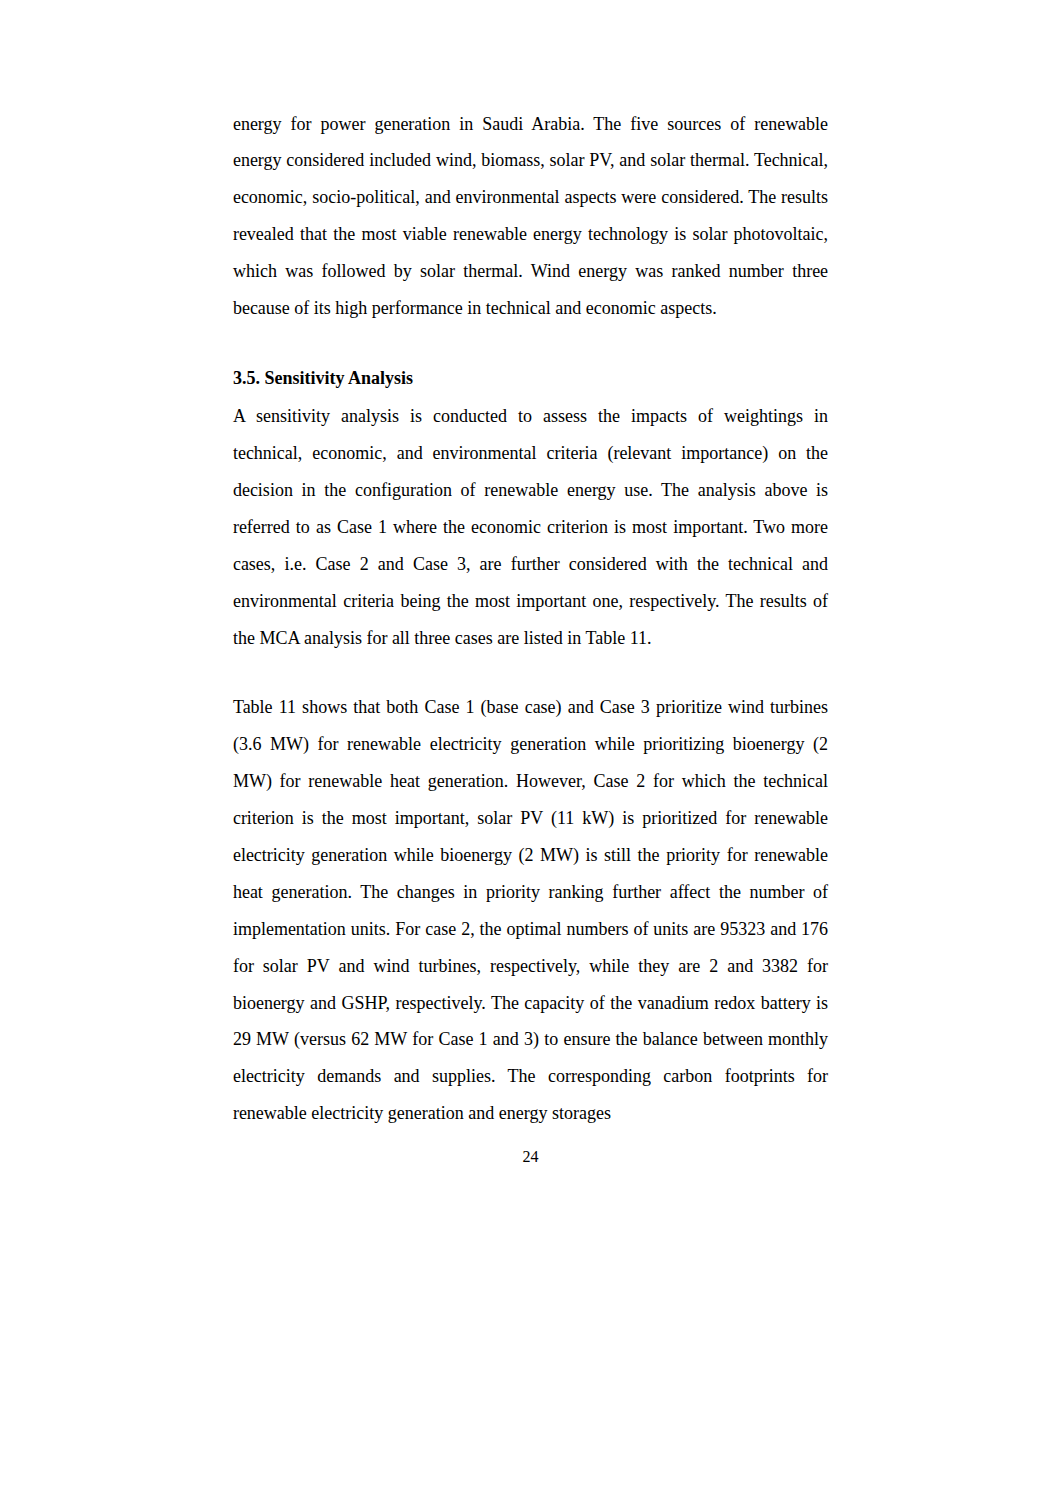energy for power generation in Saudi Arabia. The five sources of renewable energy considered included wind, biomass, solar PV, and solar thermal. Technical, economic, socio-political, and environmental aspects were considered. The results revealed that the most viable renewable energy technology is solar photovoltaic, which was followed by solar thermal. Wind energy was ranked number three because of its high performance in technical and economic aspects.
3.5. Sensitivity Analysis
A sensitivity analysis is conducted to assess the impacts of weightings in technical, economic, and environmental criteria (relevant importance) on the decision in the configuration of renewable energy use. The analysis above is referred to as Case 1 where the economic criterion is most important. Two more cases, i.e. Case 2 and Case 3, are further considered with the technical and environmental criteria being the most important one, respectively. The results of the MCA analysis for all three cases are listed in Table 11.
Table 11 shows that both Case 1 (base case) and Case 3 prioritize wind turbines (3.6 MW) for renewable electricity generation while prioritizing bioenergy (2 MW) for renewable heat generation. However, Case 2 for which the technical criterion is the most important, solar PV (11 kW) is prioritized for renewable electricity generation while bioenergy (2 MW) is still the priority for renewable heat generation. The changes in priority ranking further affect the number of implementation units. For case 2, the optimal numbers of units are 95323 and 176 for solar PV and wind turbines, respectively, while they are 2 and 3382 for bioenergy and GSHP, respectively. The capacity of the vanadium redox battery is 29 MW (versus 62 MW for Case 1 and 3) to ensure the balance between monthly electricity demands and supplies. The corresponding carbon footprints for renewable electricity generation and energy storages
24